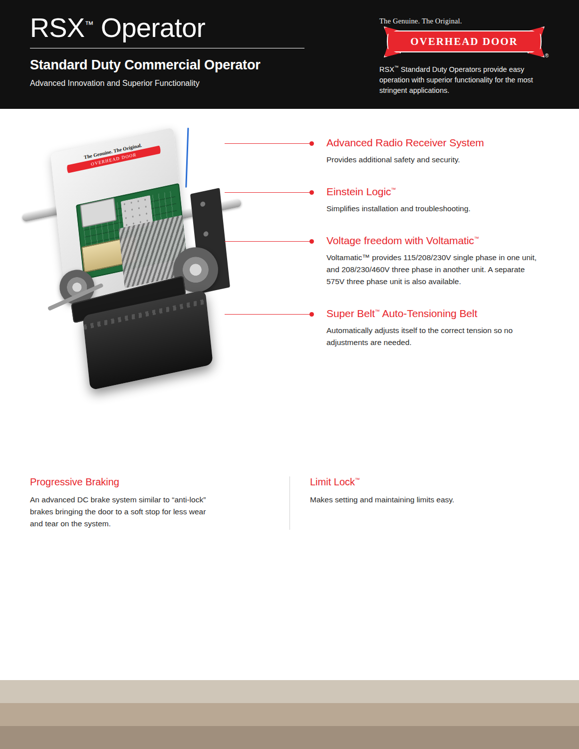RSX™ Operator
Standard Duty Commercial Operator
Advanced Innovation and Superior Functionality
The Genuine. The Original.
OVERHEAD DOOR
®
RSX™ Standard Duty Operators provide easy operation with superior functionality for the most stringent applications.
The Genuine. The Original.
OVERHEAD DOOR
Advanced Radio Receiver System
Provides additional safety and security.
Einstein Logic™
Simplifies installation and troubleshooting.
Voltage freedom with Voltamatic™
Voltamatic™ provides 115/208/230V single phase in one unit, and 208/230/460V three phase in another unit. A separate 575V three phase unit is also available.
Super Belt™ Auto-Tensioning Belt
Automatically adjusts itself to the correct tension so no adjustments are needed.
Progressive Braking
An advanced DC brake system similar to “anti-lock” brakes bringing the door to a soft stop for less wear and tear on the system.
Limit Lock™
Makes setting and maintaining limits easy.